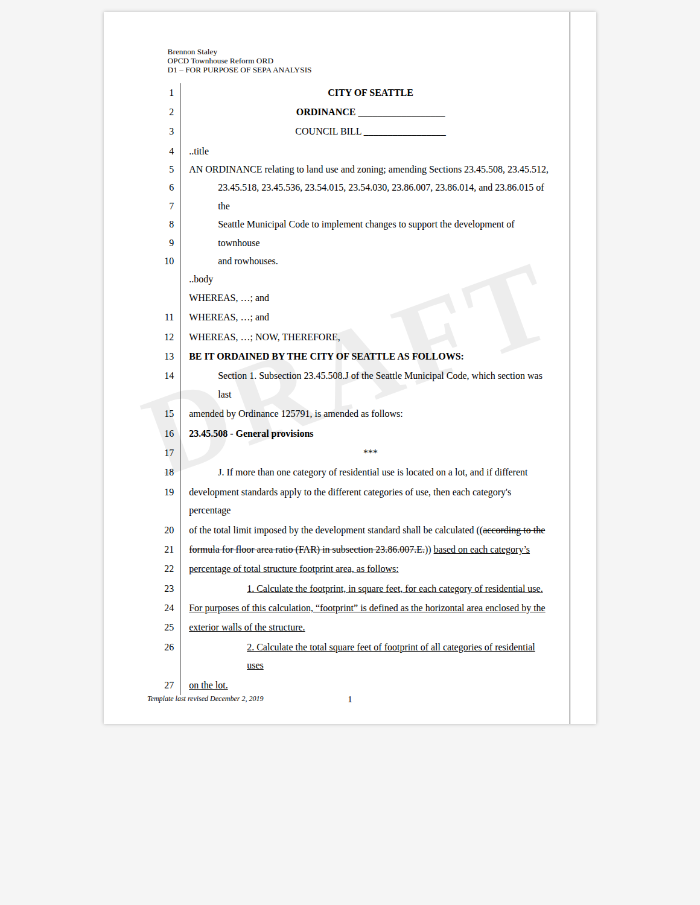DRAFT
Brennon Staley
OPCD Townhouse Reform ORD
D1 – FOR PURPOSE OF SEPA ANALYSIS
| 1 | CITY OF SEATTLE |
| 2 | ORDINANCE __________________ |
| 3 | COUNCIL BILL _________________ |
| 4 5 6 7 8 9 10 | ..title AN ORDINANCE relating to land use and zoning; amending Sections 23.45.508, 23.45.512, 23.45.518, 23.45.536, 23.54.015, 23.54.030, 23.86.007, 23.86.014, and 23.86.015 of the Seattle Municipal Code to implement changes to support the development of townhouse and rowhouses. ..body WHEREAS, …; and |
| 11 | WHEREAS, …; and |
| 12 | WHEREAS, …; NOW, THEREFORE, |
| 13 | BE IT ORDAINED BY THE CITY OF SEATTLE AS FOLLOWS: |
| 14 | Section 1. Subsection 23.45.508.J of the Seattle Municipal Code, which section was last |
| 15 | amended by Ordinance 125791, is amended as follows: |
| 16 | 23.45.508 - General provisions |
| 17 | *** |
| 18 | J. If more than one category of residential use is located on a lot, and if different |
| 19 | development standards apply to the different categories of use, then each category's percentage |
| 20 | of the total limit imposed by the development standard shall be calculated (( according to the |
| 21 | formula for floor area ratio (FAR) in subsection 23.86.007.E. )) based on each category’s |
| 22 | percentage of total structure footprint area, as follows: |
| 23 | 1. Calculate the footprint, in square feet, for each category of residential use. |
| 24 | For purposes of this calculation, “footprint” is defined as the horizontal area enclosed by the |
| 25 | exterior walls of the structure. |
| 26 | 2. Calculate the total square feet of footprint of all categories of residential uses |
| 27 | on the lot. |
Template last revised December 2, 2019 1